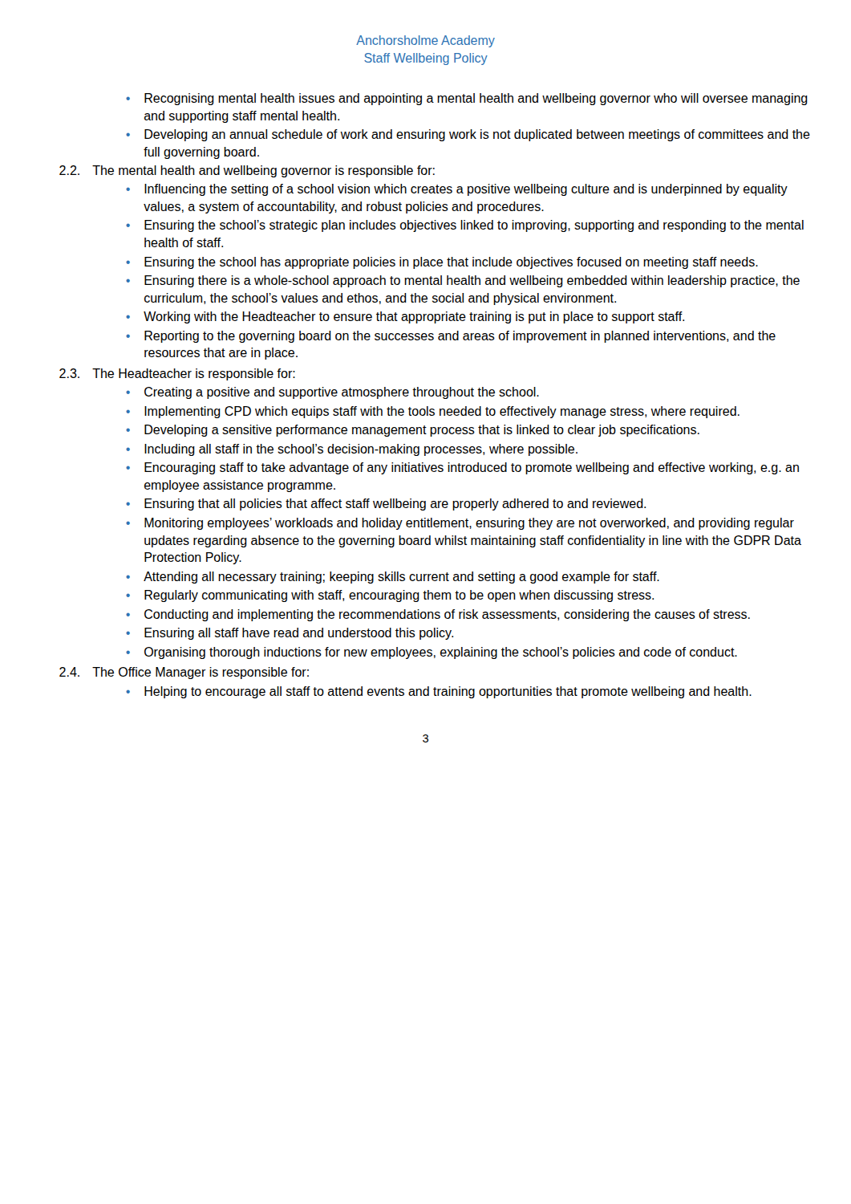Anchorsholme Academy Staff Wellbeing Policy
Recognising mental health issues and appointing a mental health and wellbeing governor who will oversee managing and supporting staff mental health.
Developing an annual schedule of work and ensuring work is not duplicated between meetings of committees and the full governing board.
2.2.
The mental health and wellbeing governor is responsible for:
Influencing the setting of a school vision which creates a positive wellbeing culture and is underpinned by equality values, a system of accountability, and robust policies and procedures.
Ensuring the school’s strategic plan includes objectives linked to improving, supporting and responding to the mental health of staff.
Ensuring the school has appropriate policies in place that include objectives focused on meeting staff needs.
Ensuring there is a whole-school approach to mental health and wellbeing embedded within leadership practice, the curriculum, the school’s values and ethos, and the social and physical environment.
Working with the Headteacher to ensure that appropriate training is put in place to support staff.
Reporting to the governing board on the successes and areas of improvement in planned interventions, and the resources that are in place.
2.3.
The Headteacher is responsible for:
Creating a positive and supportive atmosphere throughout the school.
Implementing CPD which equips staff with the tools needed to effectively manage stress, where required.
Developing a sensitive performance management process that is linked to clear job specifications.
Including all staff in the school’s decision-making processes, where possible.
Encouraging staff to take advantage of any initiatives introduced to promote wellbeing and effective working, e.g. an employee assistance programme.
Ensuring that all policies that affect staff wellbeing are properly adhered to and reviewed.
Monitoring employees’ workloads and holiday entitlement, ensuring they are not overworked, and providing regular updates regarding absence to the governing board whilst maintaining staff confidentiality in line with the GDPR Data Protection Policy.
Attending all necessary training; keeping skills current and setting a good example for staff.
Regularly communicating with staff, encouraging them to be open when discussing stress.
Conducting and implementing the recommendations of risk assessments, considering the causes of stress.
Ensuring all staff have read and understood this policy.
Organising thorough inductions for new employees, explaining the school’s policies and code of conduct.
2.4.
The Office Manager is responsible for:
Helping to encourage all staff to attend events and training opportunities that promote wellbeing and health.
3